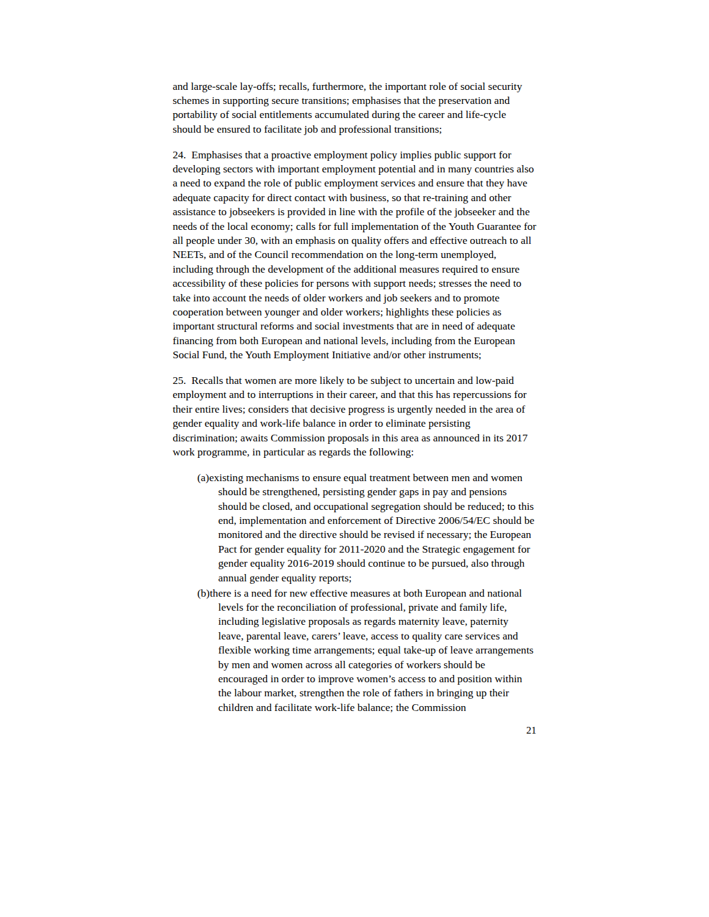and large-scale lay-offs; recalls, furthermore, the important role of social security schemes in supporting secure transitions; emphasises that the preservation and portability of social entitlements accumulated during the career and life-cycle should be ensured to facilitate job and professional transitions;
24. Emphasises that a proactive employment policy implies public support for developing sectors with important employment potential and in many countries also a need to expand the role of public employment services and ensure that they have adequate capacity for direct contact with business, so that re-training and other assistance to jobseekers is provided in line with the profile of the jobseeker and the needs of the local economy; calls for full implementation of the Youth Guarantee for all people under 30, with an emphasis on quality offers and effective outreach to all NEETs, and of the Council recommendation on the long-term unemployed, including through the development of the additional measures required to ensure accessibility of these policies for persons with support needs; stresses the need to take into account the needs of older workers and job seekers and to promote cooperation between younger and older workers; highlights these policies as important structural reforms and social investments that are in need of adequate financing from both European and national levels, including from the European Social Fund, the Youth Employment Initiative and/or other instruments;
25. Recalls that women are more likely to be subject to uncertain and low-paid employment and to interruptions in their career, and that this has repercussions for their entire lives; considers that decisive progress is urgently needed in the area of gender equality and work-life balance in order to eliminate persisting discrimination; awaits Commission proposals in this area as announced in its 2017 work programme, in particular as regards the following:
(a) existing mechanisms to ensure equal treatment between men and women should be strengthened, persisting gender gaps in pay and pensions should be closed, and occupational segregation should be reduced; to this end, implementation and enforcement of Directive 2006/54/EC should be monitored and the directive should be revised if necessary; the European Pact for gender equality for 2011-2020 and the Strategic engagement for gender equality 2016-2019 should continue to be pursued, also through annual gender equality reports;
(b) there is a need for new effective measures at both European and national levels for the reconciliation of professional, private and family life, including legislative proposals as regards maternity leave, paternity leave, parental leave, carers’ leave, access to quality care services and flexible working time arrangements; equal take-up of leave arrangements by men and women across all categories of workers should be encouraged in order to improve women’s access to and position within the labour market, strengthen the role of fathers in bringing up their children and facilitate work-life balance; the Commission
21